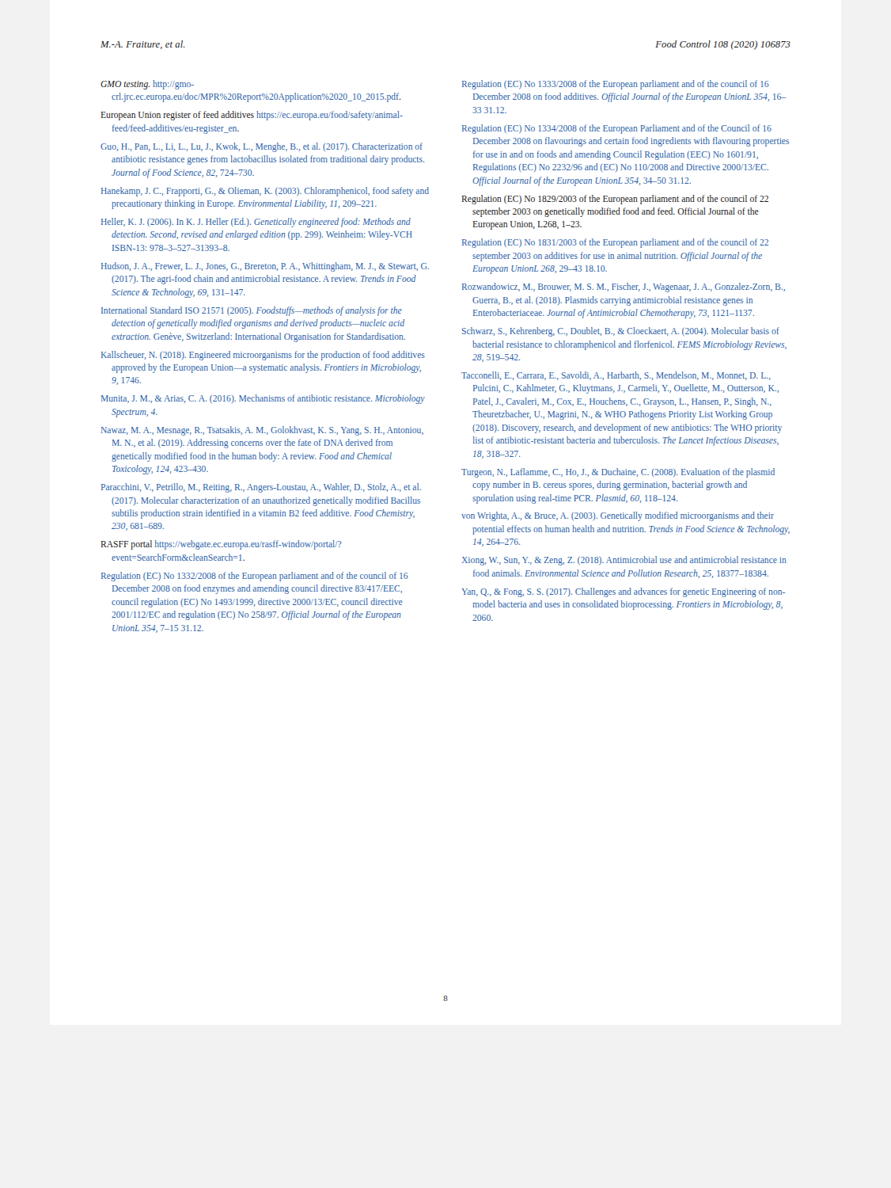M.-A. Fraiture, et al.
Food Control 108 (2020) 106873
GMO testing. http://gmo-crl.jrc.ec.europa.eu/doc/MPR%20Report%20Application%2020_10_2015.pdf.
European Union register of feed additives https://ec.europa.eu/food/safety/animal-feed/feed-additives/eu-register_en.
Guo, H., Pan, L., Li, L., Lu, J., Kwok, L., Menghe, B., et al. (2017). Characterization of antibiotic resistance genes from lactobacillus isolated from traditional dairy products. Journal of Food Science, 82, 724–730.
Hanekamp, J. C., Frapporti, G., & Olieman, K. (2003). Chloramphenicol, food safety and precautionary thinking in Europe. Environmental Liability, 11, 209–221.
Heller, K. J. (2006). In K. J. Heller (Ed.). Genetically engineered food: Methods and detection. Second, revised and enlarged edition (pp. 299). Weinheim: Wiley-VCH ISBN-13: 978–3–527–31393–8.
Hudson, J. A., Frewer, L. J., Jones, G., Brereton, P. A., Whittingham, M. J., & Stewart, G. (2017). The agri-food chain and antimicrobial resistance. A review. Trends in Food Science & Technology, 69, 131–147.
International Standard ISO 21571 (2005). Foodstuffs—methods of analysis for the detection of genetically modified organisms and derived products—nucleic acid extraction. Genève, Switzerland: International Organisation for Standardisation.
Kallscheuer, N. (2018). Engineered microorganisms for the production of food additives approved by the European Union—a systematic analysis. Frontiers in Microbiology, 9, 1746.
Munita, J. M., & Arias, C. A. (2016). Mechanisms of antibiotic resistance. Microbiology Spectrum, 4.
Nawaz, M. A., Mesnage, R., Tsatsakis, A. M., Golokhvast, K. S., Yang, S. H., Antoniou, M. N., et al. (2019). Addressing concerns over the fate of DNA derived from genetically modified food in the human body: A review. Food and Chemical Toxicology, 124, 423–430.
Paracchini, V., Petrillo, M., Reiting, R., Angers-Loustau, A., Wahler, D., Stolz, A., et al. (2017). Molecular characterization of an unauthorized genetically modified Bacillus subtilis production strain identified in a vitamin B2 feed additive. Food Chemistry, 230, 681–689.
RASFF portal https://webgate.ec.europa.eu/rasff-window/portal/?event=SearchForm&cleanSearch=1.
Regulation (EC) No 1332/2008 of the European parliament and of the council of 16 December 2008 on food enzymes and amending council directive 83/417/EEC, council regulation (EC) No 1493/1999, directive 2000/13/EC, council directive 2001/112/EC and regulation (EC) No 258/97. Official Journal of the European UnionL 354, 7–15 31.12.
Regulation (EC) No 1333/2008 of the European parliament and of the council of 16 December 2008 on food additives. Official Journal of the European UnionL 354, 16–33 31.12.
Regulation (EC) No 1334/2008 of the European Parliament and of the Council of 16 December 2008 on flavourings and certain food ingredients with flavouring properties for use in and on foods and amending Council Regulation (EEC) No 1601/91, Regulations (EC) No 2232/96 and (EC) No 110/2008 and Directive 2000/13/EC. Official Journal of the European UnionL 354, 34–50 31.12.
Regulation (EC) No 1829/2003 of the European parliament and of the council of 22 september 2003 on genetically modified food and feed. Official Journal of the European Union, L268, 1–23.
Regulation (EC) No 1831/2003 of the European parliament and of the council of 22 september 2003 on additives for use in animal nutrition. Official Journal of the European UnionL 268, 29–43 18.10.
Rozwandowicz, M., Brouwer, M. S. M., Fischer, J., Wagenaar, J. A., Gonzalez-Zorn, B., Guerra, B., et al. (2018). Plasmids carrying antimicrobial resistance genes in Enterobacteriaceae. Journal of Antimicrobial Chemotherapy, 73, 1121–1137.
Schwarz, S., Kehrenberg, C., Doublet, B., & Cloeckaert, A. (2004). Molecular basis of bacterial resistance to chloramphenicol and florfenicol. FEMS Microbiology Reviews, 28, 519–542.
Tacconelli, E., Carrara, E., Savoldi, A., Harbarth, S., Mendelson, M., Monnet, D. L., Pulcini, C., Kahlmeter, G., Kluytmans, J., Carmeli, Y., Ouellette, M., Outterson, K., Patel, J., Cavaleri, M., Cox, E., Houchens, C., Grayson, L., Hansen, P., Singh, N., Theuretzbacher, U., Magrini, N., & WHO Pathogens Priority List Working Group (2018). Discovery, research, and development of new antibiotics: The WHO priority list of antibiotic-resistant bacteria and tuberculosis. The Lancet Infectious Diseases, 18, 318–327.
Turgeon, N., Laflamme, C., Ho, J., & Duchaine, C. (2008). Evaluation of the plasmid copy number in B. cereus spores, during germination, bacterial growth and sporulation using real-time PCR. Plasmid, 60, 118–124.
von Wrighta, A., & Bruce, A. (2003). Genetically modified microorganisms and their potential effects on human health and nutrition. Trends in Food Science & Technology, 14, 264–276.
Xiong, W., Sun, Y., & Zeng, Z. (2018). Antimicrobial use and antimicrobial resistance in food animals. Environmental Science and Pollution Research, 25, 18377–18384.
Yan, Q., & Fong, S. S. (2017). Challenges and advances for genetic Engineering of non-model bacteria and uses in consolidated bioprocessing. Frontiers in Microbiology, 8, 2060.
8